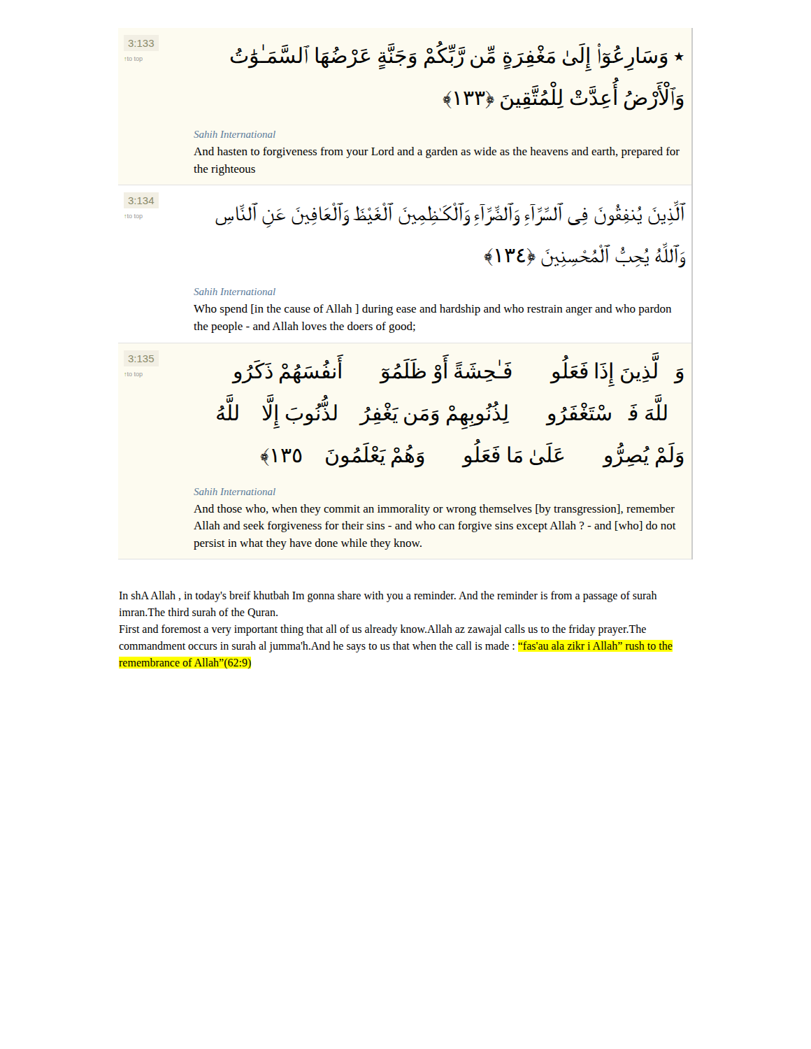3:133
to top
٭ وَسَارِعُوٓا۟ إِلَىٰ مَغْفِرَةٍ مِّن رَّبِّكُمْ وَجَنَّةٍ عَرْضُهَا ٱلسَّمَـٰوَٰتُ وَٱلْأَرْضُ أُعِدَّتْ لِلْمُتَّقِينَ ﴿١٣٣﴾
Sahih International
And hasten to forgiveness from your Lord and a garden as wide as the heavens and earth, prepared for the righteous
3:134
to top
ٱلَّذِينَ يُنفِقُونَ فِى ٱلسَّرَّآءِ وَٱلضَّرَّآءِ وَٱلْكَـٰظِمِينَ ٱلْغَيْظَ وَٱلْعَافِينَ عَنِ ٱلنَّاسِ وَٱللَّهُ يُحِبُّ ٱلْمُحْسِنِينَ ﴿١٣٤﴾
Sahih International
Who spend [in the cause of Allah ] during ease and hardship and who restrain anger and who pardon the people - and Allah loves the doers of good;
3:135
to top
وَٱلَّذِينَ إِذَا فَعَلُوا۟ فَـٰحِشَةً أَوْ ظَلَمُوٓا۟ أَنفُسَهُمْ ذَكَرُوا۟ ٱللَّهَ فَٱسْتَغْفَرُوا۟ لِذُنُوبِهِمْ وَمَن يَغْفِرُ ٱلذُّنُوبَ إِلَّا ٱللَّهُ وَلَمْ يُصِرُّوا۟ عَلَىٰ مَا فَعَلُوا۟ وَهُمْ يَعْلَمُونَ ﴿١٣٥﴾
Sahih International
And those who, when they commit an immorality or wrong themselves [by transgression], remember Allah and seek forgiveness for their sins - and who can forgive sins except Allah ? - and [who] do not persist in what they have done while they know.
In shA Allah , in today's breif khutbah Im gonna share with you a reminder. And the reminder is from a passage of surah imran.The third surah of the Quran.
First and foremost a very important thing that all of us already know.Allah az zawajal calls us to the friday prayer.The commandment occurs in surah al jumma'h.And he says to us that when the call is made : “fas'au ala zikr i Allah” rush to the remembrance of Allah”(62:9)